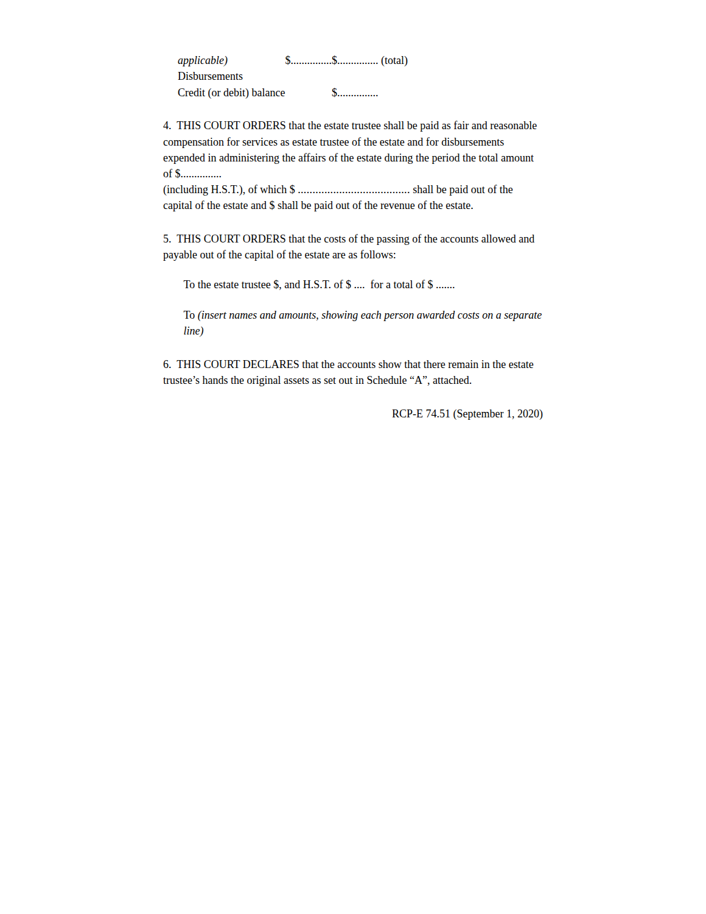| applicable) | $............... | $............... (total) |
| Disbursements | | |
| Credit (or debit) balance | | $............... |
4. THIS COURT ORDERS that the estate trustee shall be paid as fair and reasonable compensation for services as estate trustee of the estate and for disbursements expended in administering the affairs of the estate during the period the total amount of $...............
(including H.S.T.), of which $ ...................................... shall be paid out of the capital of the estate and $ shall be paid out of the revenue of the estate.
5. THIS COURT ORDERS that the costs of the passing of the accounts allowed and payable out of the capital of the estate are as follows:
To the estate trustee $, and H.S.T. of $ .... for a total of $ .......
To (insert names and amounts, showing each person awarded costs on a separate line)
6. THIS COURT DECLARES that the accounts show that there remain in the estate trustee’s hands the original assets as set out in Schedule “A”, attached.
RCP-E 74.51 (September 1, 2020)